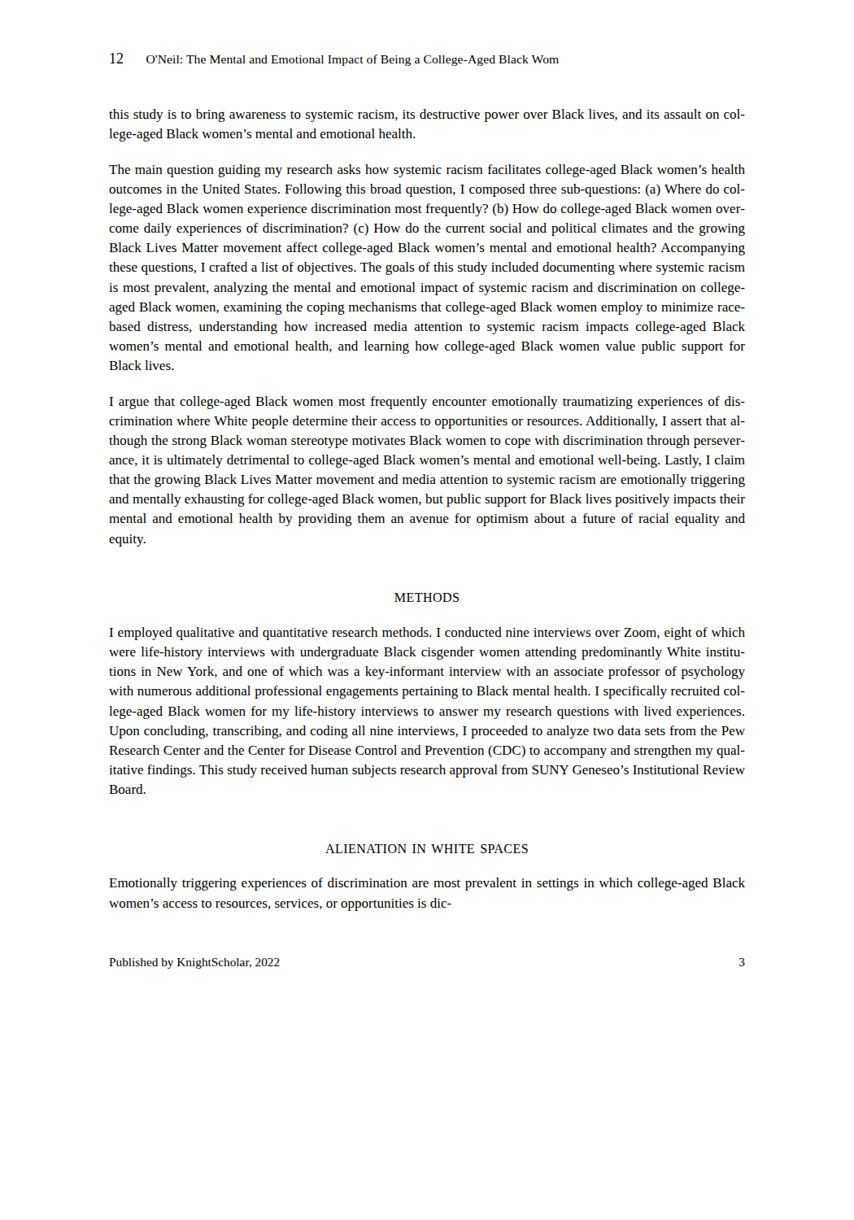12
O'Neil: The Mental and Emotional Impact of Being a College-Aged Black Wom
this study is to bring awareness to systemic racism, its destructive power over Black lives, and its assault on college-aged Black women’s mental and emotional health.
The main question guiding my research asks how systemic racism facilitates college-aged Black women’s health outcomes in the United States. Following this broad question, I composed three sub-questions: (a) Where do college-aged Black women experience discrimination most frequently? (b) How do college-aged Black women overcome daily experiences of discrimination? (c) How do the current social and political climates and the growing Black Lives Matter movement affect college-aged Black women’s mental and emotional health? Accompanying these questions, I crafted a list of objectives. The goals of this study included documenting where systemic racism is most prevalent, analyzing the mental and emotional impact of systemic racism and discrimination on college-aged Black women, examining the coping mechanisms that college-aged Black women employ to minimize race-based distress, understanding how increased media attention to systemic racism impacts college-aged Black women’s mental and emotional health, and learning how college-aged Black women value public support for Black lives.
I argue that college-aged Black women most frequently encounter emotionally traumatizing experiences of discrimination where White people determine their access to opportunities or resources. Additionally, I assert that although the strong Black woman stereotype motivates Black women to cope with discrimination through perseverance, it is ultimately detrimental to college-aged Black women’s mental and emotional well-being. Lastly, I claim that the growing Black Lives Matter movement and media attention to systemic racism are emotionally triggering and mentally exhausting for college-aged Black women, but public support for Black lives positively impacts their mental and emotional health by providing them an avenue for optimism about a future of racial equality and equity.
Methods
I employed qualitative and quantitative research methods. I conducted nine interviews over Zoom, eight of which were life-history interviews with undergraduate Black cisgender women attending predominantly White institutions in New York, and one of which was a key-informant interview with an associate professor of psychology with numerous additional professional engagements pertaining to Black mental health. I specifically recruited college-aged Black women for my life-history interviews to answer my research questions with lived experiences. Upon concluding, transcribing, and coding all nine interviews, I proceeded to analyze two data sets from the Pew Research Center and the Center for Disease Control and Prevention (CDC) to accompany and strengthen my qualitative findings. This study received human subjects research approval from SUNY Geneseo’s Institutional Review Board.
Alienation in White Spaces
Emotionally triggering experiences of discrimination are most prevalent in settings in which college-aged Black women’s access to resources, services, or opportunities is dic-
Published by KnightScholar, 2022
3